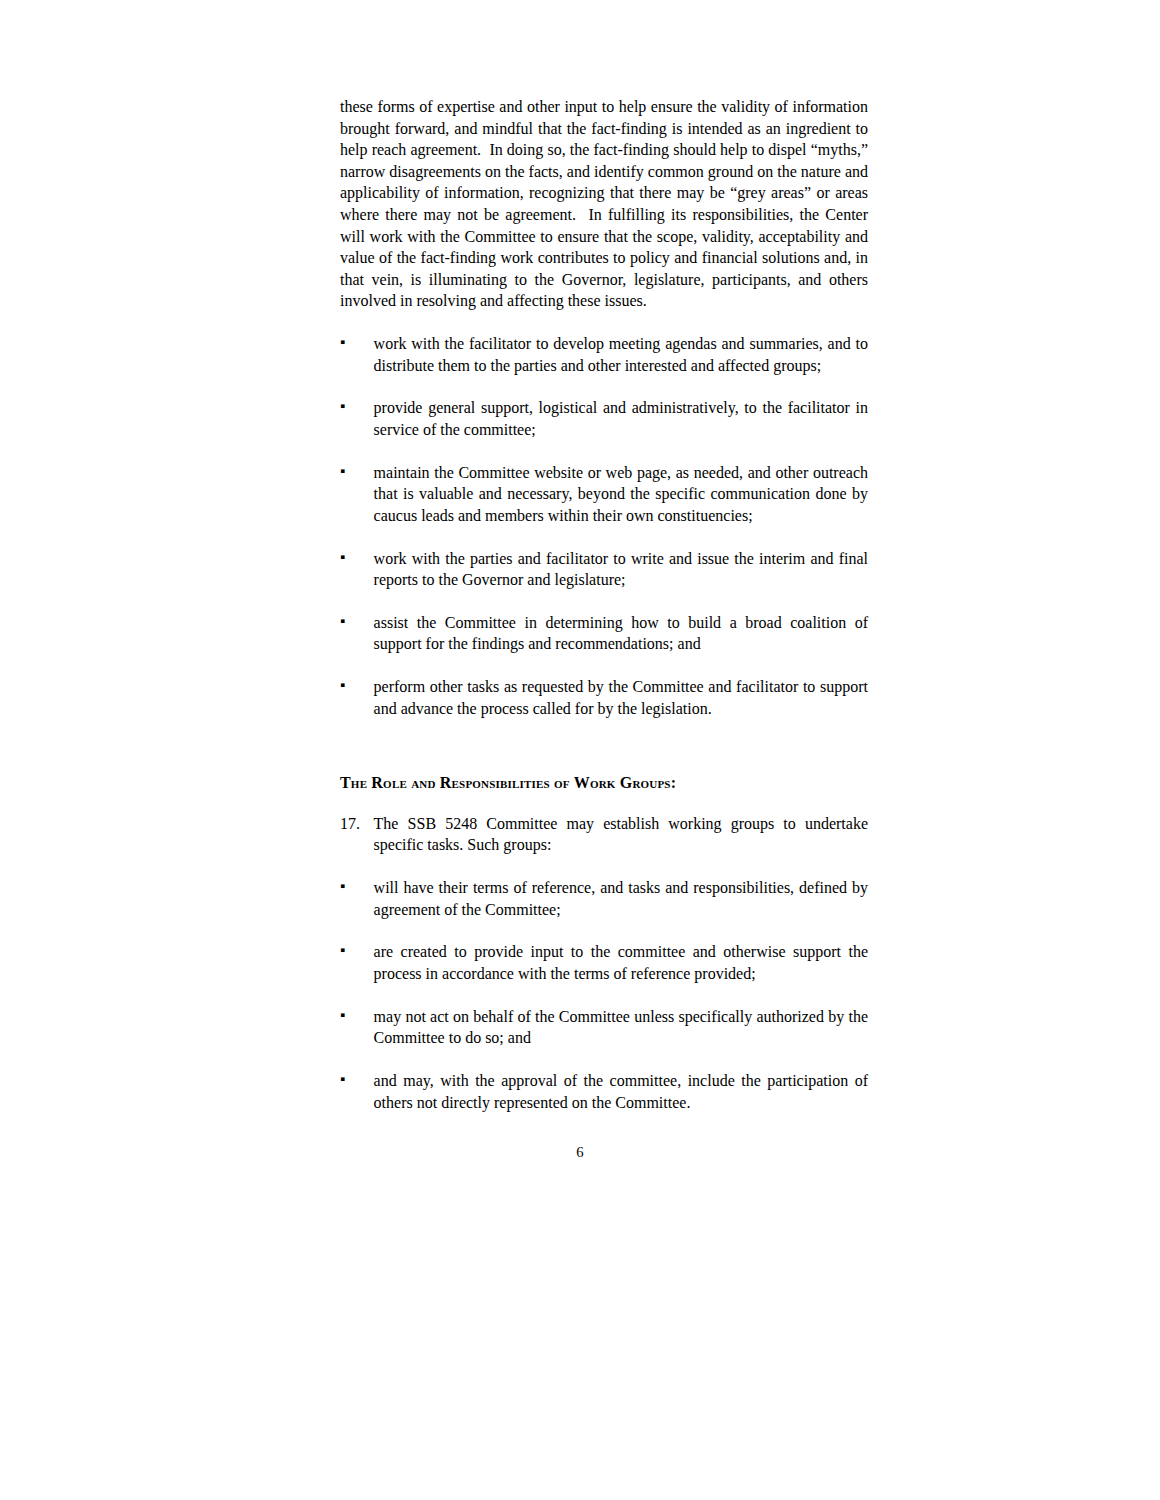these forms of expertise and other input to help ensure the validity of information brought forward, and mindful that the fact-finding is intended as an ingredient to help reach agreement. In doing so, the fact-finding should help to dispel “myths,” narrow disagreements on the facts, and identify common ground on the nature and applicability of information, recognizing that there may be “grey areas” or areas where there may not be agreement. In fulfilling its responsibilities, the Center will work with the Committee to ensure that the scope, validity, acceptability and value of the fact-finding work contributes to policy and financial solutions and, in that vein, is illuminating to the Governor, legislature, participants, and others involved in resolving and affecting these issues.
work with the facilitator to develop meeting agendas and summaries, and to distribute them to the parties and other interested and affected groups;
provide general support, logistical and administratively, to the facilitator in service of the committee;
maintain the Committee website or web page, as needed, and other outreach that is valuable and necessary, beyond the specific communication done by caucus leads and members within their own constituencies;
work with the parties and facilitator to write and issue the interim and final reports to the Governor and legislature;
assist the Committee in determining how to build a broad coalition of support for the findings and recommendations; and
perform other tasks as requested by the Committee and facilitator to support and advance the process called for by the legislation.
The Role and Responsibilities of Work Groups:
17. The SSB 5248 Committee may establish working groups to undertake specific tasks. Such groups:
will have their terms of reference, and tasks and responsibilities, defined by agreement of the Committee;
are created to provide input to the committee and otherwise support the process in accordance with the terms of reference provided;
may not act on behalf of the Committee unless specifically authorized by the Committee to do so; and
and may, with the approval of the committee, include the participation of others not directly represented on the Committee.
6